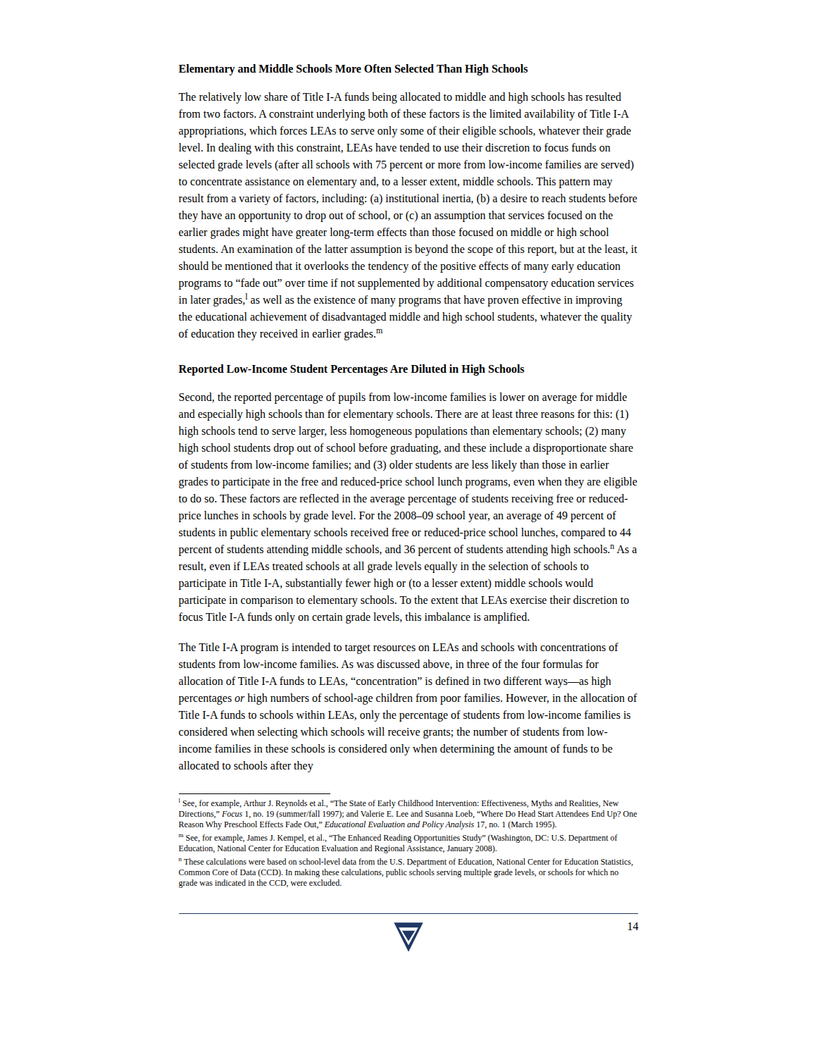Elementary and Middle Schools More Often Selected Than High Schools
The relatively low share of Title I-A funds being allocated to middle and high schools has resulted from two factors. A constraint underlying both of these factors is the limited availability of Title I-A appropriations, which forces LEAs to serve only some of their eligible schools, whatever their grade level. In dealing with this constraint, LEAs have tended to use their discretion to focus funds on selected grade levels (after all schools with 75 percent or more from low-income families are served) to concentrate assistance on elementary and, to a lesser extent, middle schools. This pattern may result from a variety of factors, including: (a) institutional inertia, (b) a desire to reach students before they have an opportunity to drop out of school, or (c) an assumption that services focused on the earlier grades might have greater long-term effects than those focused on middle or high school students. An examination of the latter assumption is beyond the scope of this report, but at the least, it should be mentioned that it overlooks the tendency of the positive effects of many early education programs to “fade out” over time if not supplemented by additional compensatory education services in later grades,l as well as the existence of many programs that have proven effective in improving the educational achievement of disadvantaged middle and high school students, whatever the quality of education they received in earlier grades.m
Reported Low-Income Student Percentages Are Diluted in High Schools
Second, the reported percentage of pupils from low-income families is lower on average for middle and especially high schools than for elementary schools. There are at least three reasons for this: (1) high schools tend to serve larger, less homogeneous populations than elementary schools; (2) many high school students drop out of school before graduating, and these include a disproportionate share of students from low-income families; and (3) older students are less likely than those in earlier grades to participate in the free and reduced-price school lunch programs, even when they are eligible to do so. These factors are reflected in the average percentage of students receiving free or reduced-price lunches in schools by grade level. For the 2008–09 school year, an average of 49 percent of students in public elementary schools received free or reduced-price school lunches, compared to 44 percent of students attending middle schools, and 36 percent of students attending high schools.n As a result, even if LEAs treated schools at all grade levels equally in the selection of schools to participate in Title I-A, substantially fewer high or (to a lesser extent) middle schools would participate in comparison to elementary schools. To the extent that LEAs exercise their discretion to focus Title I-A funds only on certain grade levels, this imbalance is amplified.
The Title I-A program is intended to target resources on LEAs and schools with concentrations of students from low-income families. As was discussed above, in three of the four formulas for allocation of Title I-A funds to LEAs, “concentration” is defined in two different ways—as high percentages or high numbers of school-age children from poor families. However, in the allocation of Title I-A funds to schools within LEAs, only the percentage of students from low-income families is considered when selecting which schools will receive grants; the number of students from low-income families in these schools is considered only when determining the amount of funds to be allocated to schools after they
l See, for example, Arthur J. Reynolds et al., “The State of Early Childhood Intervention: Effectiveness, Myths and Realities, New Directions,” Focus 1, no. 19 (summer/fall 1997); and Valerie E. Lee and Susanna Loeb, “Where Do Head Start Attendees End Up? One Reason Why Preschool Effects Fade Out,” Educational Evaluation and Policy Analysis 17, no. 1 (March 1995).
m See, for example, James J. Kempel, et al., “The Enhanced Reading Opportunities Study” (Washington, DC: U.S. Department of Education, National Center for Education Evaluation and Regional Assistance, January 2008).
n These calculations were based on school-level data from the U.S. Department of Education, National Center for Education Statistics, Common Core of Data (CCD). In making these calculations, public schools serving multiple grade levels, or schools for which no grade was indicated in the CCD, were excluded.
14